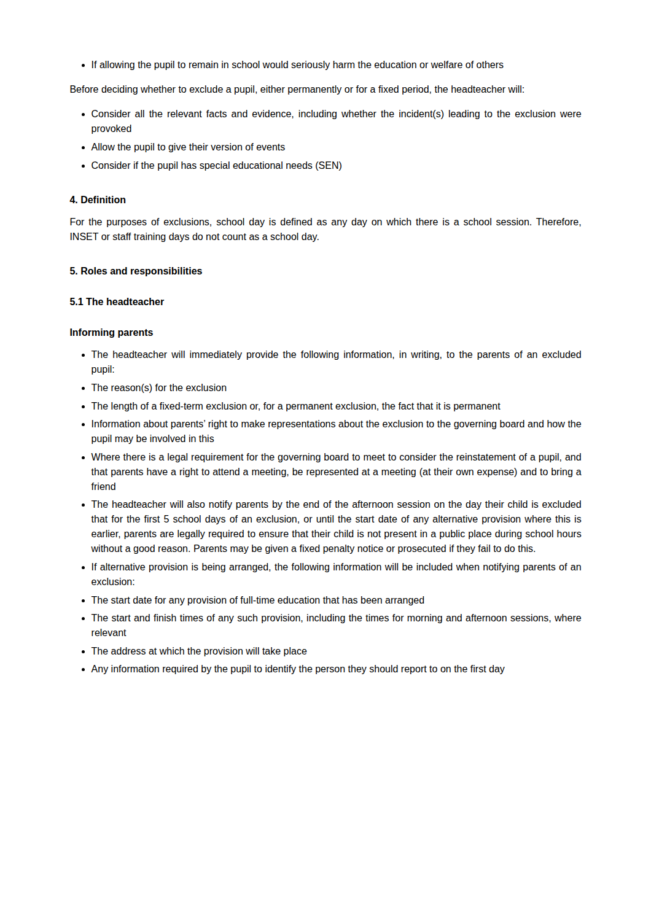If allowing the pupil to remain in school would seriously harm the education or welfare of others
Before deciding whether to exclude a pupil, either permanently or for a fixed period, the headteacher will:
Consider all the relevant facts and evidence, including whether the incident(s) leading to the exclusion were provoked
Allow the pupil to give their version of events
Consider if the pupil has special educational needs (SEN)
4. Definition
For the purposes of exclusions, school day is defined as any day on which there is a school session. Therefore, INSET or staff training days do not count as a school day.
5. Roles and responsibilities
5.1 The headteacher
Informing parents
The headteacher will immediately provide the following information, in writing, to the parents of an excluded pupil:
The reason(s) for the exclusion
The length of a fixed-term exclusion or, for a permanent exclusion, the fact that it is permanent
Information about parents’ right to make representations about the exclusion to the governing board and how the pupil may be involved in this
Where there is a legal requirement for the governing board to meet to consider the reinstatement of a pupil, and that parents have a right to attend a meeting, be represented at a meeting (at their own expense) and to bring a friend
The headteacher will also notify parents by the end of the afternoon session on the day their child is excluded that for the first 5 school days of an exclusion, or until the start date of any alternative provision where this is earlier, parents are legally required to ensure that their child is not present in a public place during school hours without a good reason. Parents may be given a fixed penalty notice or prosecuted if they fail to do this.
If alternative provision is being arranged, the following information will be included when notifying parents of an exclusion:
The start date for any provision of full-time education that has been arranged
The start and finish times of any such provision, including the times for morning and afternoon sessions, where relevant
The address at which the provision will take place
Any information required by the pupil to identify the person they should report to on the first day